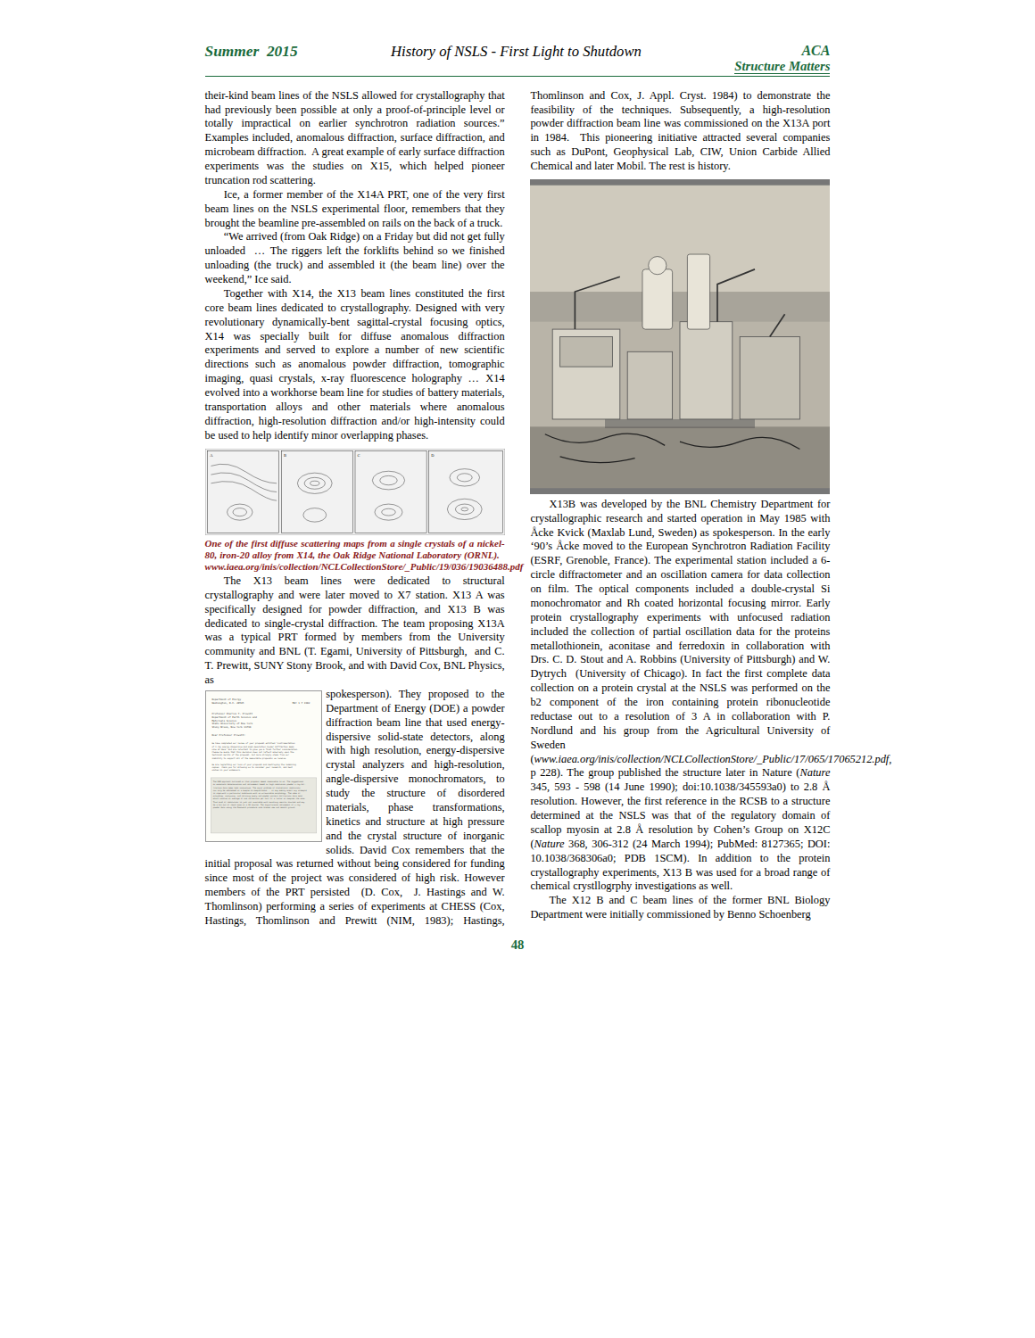Summer 2015
History of NSLS - First Light to Shutdown
ACA Structure Matters
their-kind beam lines of the NSLS allowed for crystallography that had previously been possible at only a proof-of-principle level or totally impractical on earlier synchrotron radiation sources.” Examples included, anomalous diffraction, surface diffraction, and microbeam diffraction. A great example of early surface diffraction experiments was the studies on X15, which helped pioneer truncation rod scattering.
Ice, a former member of the X14A PRT, one of the very first beam lines on the NSLS experimental floor, remembers that they brought the beamline pre-assembled on rails on the back of a truck.
“We arrived (from Oak Ridge) on a Friday but did not get fully unloaded … The riggers left the forklifts behind so we finished unloading (the truck) and assembled it (the beam line) over the weekend,” Ice said.
Together with X14, the X13 beam lines constituted the first core beam lines dedicated to crystallography. Designed with very revolutionary dynamically-bent sagittal-crystal focusing optics, X14 was specially built for diffuse anomalous diffraction experiments and served to explore a number of new scientific directions such as anomalous powder diffraction, tomographic imaging, quasi crystals, x-ray fluorescence holography … X14 evolved into a workhorse beam line for studies of battery materials, transportation alloys and other materials where anomalous diffraction, high-resolution diffraction and/or high-intensity could be used to help identify minor overlapping phases.
One of the first diffuse scattering maps from a single crystals of a nickel-80, iron-20 alloy from X14, the Oak Ridge National Laboratory (ORNL). www.iaea.org/inis/collection/NCLCollectionStore/_Public/19/036/19036488.pdf
The X13 beam lines were dedicated to structural crystallography and were later moved to X7 station. X13 A was specifically designed for powder diffraction, and X13 B was dedicated to single-crystal diffraction. The team proposing X13A was a typical PRT formed by members from the University community and BNL (T. Egami, University of Pittsburgh, and C. T. Prewitt, SUNY Stony Brook, and with David Cox, BNL Physics, as
spokesperson). They proposed to the Department of Energy (DOE) a powder diffraction beam line that used energy-dispersive solid-state detectors, along with high resolution, energy-dispersive crystal analyzers and high-resolution, angle-dispersive monochromators, to study the structure of disordered materials, phase transformations, kinetics and structure at high pressure and the crystal structure of inorganic solids. David Cox remembers that the initial proposal was returned without being considered for funding since most of the project was considered of high risk. However members of the PRT persisted (D. Cox, J. Hastings and W. Thomlinson) performing a series of experiments at CHESS (Cox, Hastings, Thomlinson and Prewitt (NIM, 1983); Hastings, Thomlinson and Cox, J. Appl. Cryst. 1984) to demonstrate the feasibility of the techniques. Subsequently, a high-resolution powder diffraction beam line was commissioned on the X13A port in 1984. This pioneering initiative attracted several companies such as DuPont, Geophysical Lab, CIW, Union Carbide Allied Chemical and later Mobil. The rest is history.
X13B was developed by the BNL Chemistry Department for crystallographic research and started operation in May 1985 with Åcke Kvick (Maxlab Lund, Sweden) as spokesperson. In the early ‘90’s Åcke moved to the European Synchrotron Radiation Facility (ESRF, Grenoble, France). The experimental station included a 6-circle diffractometer and an oscillation camera for data collection on film. The optical components included a double-crystal Si monochromator and Rh coated horizontal focusing mirror. Early protein crystallography experiments with unfocused radiation included the collection of partial oscillation data for the proteins metallothionein, aconitase and ferredoxin in collaboration with Drs. C. D. Stout and A. Robbins (University of Pittsburgh) and W. Dytrych (University of Chicago). In fact the first complete data collection on a protein crystal at the NSLS was performed on the b2 component of the iron containing protein ribonucleotide reductase out to a resolution of 3 A in collaboration with P. Nordlund and his group from the Agricultural University of Sweden (www.iaea.org/inis/collection/NCLCollectionStore/_Public/17/065/17065212.pdf, p 228). The group published the structure later in Nature (Nature 345, 593 - 598 (14 June 1990); doi:10.1038/345593a0) to 2.8 Å resolution. However, the first reference in the RCSB to a structure determined at the NSLS was that of the regulatory domain of scallop myosin at 2.8 Å resolution by Cohen’s Group on X12C (Nature 368, 306-312 (24 March 1994); PubMed: 8127365; DOI: 10.1038/368306a0; PDB 1SCM). In addition to the protein crystallography experiments, X13 B was used for a broad range of chemical crystllogrphy investigations as well.
The X12 B and C beam lines of the former BNL Biology Department were initially commissioned by Benno Schoenberg
48